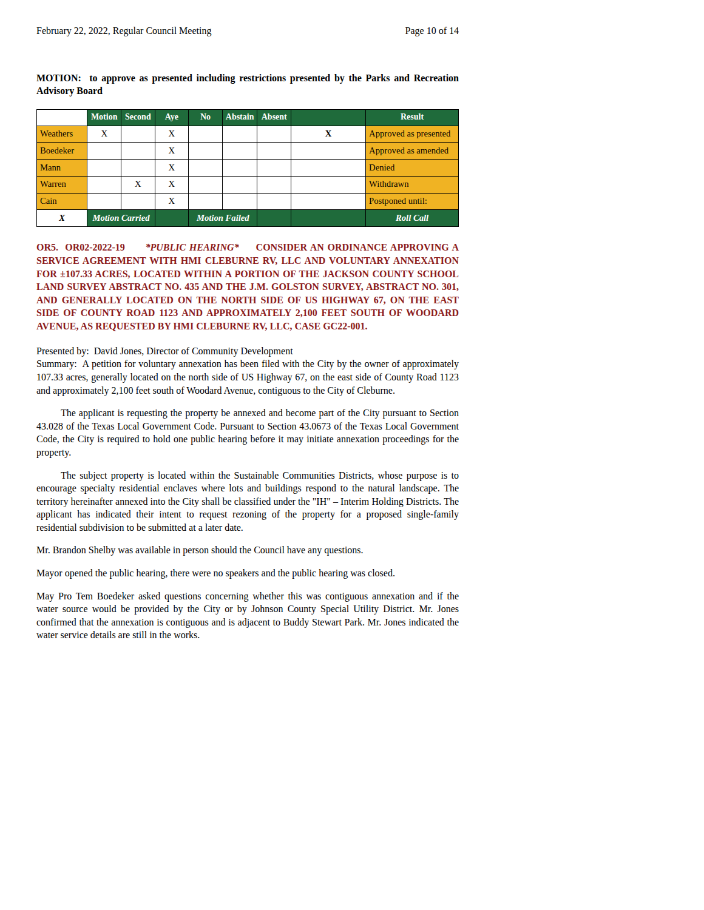February 22, 2022, Regular Council Meeting Page 10 of 14
MOTION: to approve as presented including restrictions presented by the Parks and Recreation Advisory Board
| | Motion | Second | Aye | No | Abstain | Absent | | Result |
| --- | --- | --- | --- | --- | --- | --- | --- | --- |
| Weathers | X | | X | | | | X | Approved as presented |
| Boedeker | | | X | | | | | Approved as amended |
| Mann | | | X | | | | | Denied |
| Warren | | X | X | | | | | Withdrawn |
| Cain | | | X | | | | | Postponed until: |
| X | Motion Carried | | Motion Failed | | | Roll Call |
OR5. OR02-2022-19 *PUBLIC HEARING* CONSIDER AN ORDINANCE APPROVING A SERVICE AGREEMENT WITH HMI CLEBURNE RV, LLC AND VOLUNTARY ANNEXATION FOR ±107.33 ACRES, LOCATED WITHIN A PORTION OF THE JACKSON COUNTY SCHOOL LAND SURVEY ABSTRACT NO. 435 AND THE J.M. GOLSTON SURVEY, ABSTRACT NO. 301, AND GENERALLY LOCATED ON THE NORTH SIDE OF US HIGHWAY 67, ON THE EAST SIDE OF COUNTY ROAD 1123 AND APPROXIMATELY 2,100 FEET SOUTH OF WOODARD AVENUE, AS REQUESTED BY HMI CLEBURNE RV, LLC, CASE GC22-001.
Presented by: David Jones, Director of Community Development
Summary: A petition for voluntary annexation has been filed with the City by the owner of approximately 107.33 acres, generally located on the north side of US Highway 67, on the east side of County Road 1123 and approximately 2,100 feet south of Woodard Avenue, contiguous to the City of Cleburne.
The applicant is requesting the property be annexed and become part of the City pursuant to Section 43.028 of the Texas Local Government Code. Pursuant to Section 43.0673 of the Texas Local Government Code, the City is required to hold one public hearing before it may initiate annexation proceedings for the property.
The subject property is located within the Sustainable Communities Districts, whose purpose is to encourage specialty residential enclaves where lots and buildings respond to the natural landscape. The territory hereinafter annexed into the City shall be classified under the "IH" – Interim Holding Districts. The applicant has indicated their intent to request rezoning of the property for a proposed single-family residential subdivision to be submitted at a later date.
Mr. Brandon Shelby was available in person should the Council have any questions.
Mayor opened the public hearing, there were no speakers and the public hearing was closed.
May Pro Tem Boedeker asked questions concerning whether this was contiguous annexation and if the water source would be provided by the City or by Johnson County Special Utility District. Mr. Jones confirmed that the annexation is contiguous and is adjacent to Buddy Stewart Park. Mr. Jones indicated the water service details are still in the works.